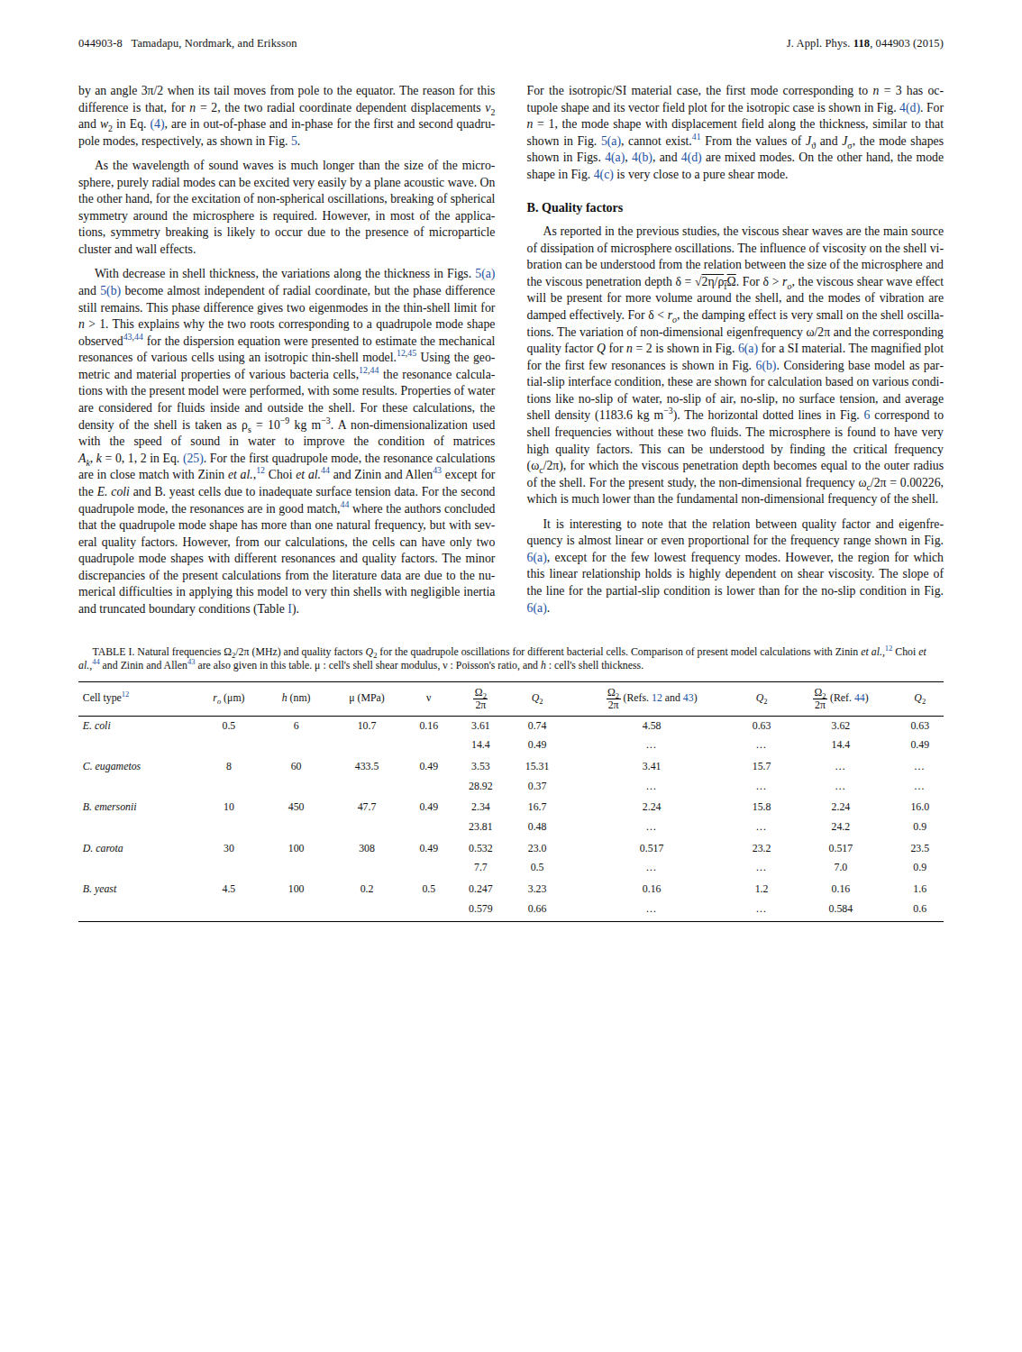044903-8 Tamadapu, Nordmark, and Eriksson
J. Appl. Phys. 118, 044903 (2015)
by an angle 3π/2 when its tail moves from pole to the equator. The reason for this difference is that, for n = 2, the two radial coordinate dependent displacements v2 and w2 in Eq. (4), are in out-of-phase and in-phase for the first and second quadrupole modes, respectively, as shown in Fig. 5.
As the wavelength of sound waves is much longer than the size of the microsphere, purely radial modes can be excited very easily by a plane acoustic wave. On the other hand, for the excitation of non-spherical oscillations, breaking of spherical symmetry around the microsphere is required. However, in most of the applications, symmetry breaking is likely to occur due to the presence of microparticle cluster and wall effects.
With decrease in shell thickness, the variations along the thickness in Figs. 5(a) and 5(b) become almost independent of radial coordinate, but the phase difference still remains. This phase difference gives two eigenmodes in the thin-shell limit for n > 1. This explains why the two roots corresponding to a quadrupole mode shape observed43,44 for the dispersion equation were presented to estimate the mechanical resonances of various cells using an isotropic thin-shell model.12,45 Using the geometric and material properties of various bacteria cells,12,44 the resonance calculations with the present model were performed, with some results. Properties of water are considered for fluids inside and outside the shell. For these calculations, the density of the shell is taken as ρs = 10−9 kg m−3. A non-dimensionalization used with the speed of sound in water to improve the condition of matrices Ak, k = 0, 1, 2 in Eq. (25). For the first quadrupole mode, the resonance calculations are in close match with Zinin et al.,12 Choi et al.44 and Zinin and Allen43 except for the E. coli and B. yeast cells due to inadequate surface tension data. For the second quadrupole mode, the resonances are in good match,44 where the authors concluded that the quadrupole mode shape has more than one natural frequency, but with several quality factors. However, from our calculations, the cells can have only two quadrupole mode shapes with different resonances and quality factors. The minor discrepancies of the present calculations from the literature data are due to the numerical difficulties in applying this model to very thin shells with negligible inertia and truncated boundary conditions (Table I).
For the isotropic/SI material case, the first mode corresponding to n = 3 has octupole shape and its vector field plot for the isotropic case is shown in Fig. 4(d). For n = 1, the mode shape with displacement field along the thickness, similar to that shown in Fig. 5(a), cannot exist.41 From the values of Jϑ and Jσ, the mode shapes shown in Figs. 4(a), 4(b), and 4(d) are mixed modes. On the other hand, the mode shape in Fig. 4(c) is very close to a pure shear mode.
B. Quality factors
As reported in the previous studies, the viscous shear waves are the main source of dissipation of microsphere oscillations. The influence of viscosity on the shell vibration can be understood from the relation between the size of the microsphere and the viscous penetration depth δ = √2η/ρfΩ. For δ > ro, the viscous shear wave effect will be present for more volume around the shell, and the modes of vibration are damped effectively. For δ < ro, the damping effect is very small on the shell oscillations. The variation of non-dimensional eigenfrequency ω/2π and the corresponding quality factor Q for n = 2 is shown in Fig. 6(a) for a SI material. The magnified plot for the first few resonances is shown in Fig. 6(b). Considering base model as partial-slip interface condition, these are shown for calculation based on various conditions like no-slip of water, no-slip of air, no-slip, no surface tension, and average shell density (1183.6 kg m−3). The horizontal dotted lines in Fig. 6 correspond to shell frequencies without these two fluids. The microsphere is found to have very high quality factors. This can be understood by finding the critical frequency (ωc/2π), for which the viscous penetration depth becomes equal to the outer radius of the shell. For the present study, the non-dimensional frequency ωc/2π = 0.00226, which is much lower than the fundamental non-dimensional frequency of the shell.
It is interesting to note that the relation between quality factor and eigenfrequency is almost linear or even proportional for the frequency range shown in Fig. 6(a), except for the few lowest frequency modes. However, the region for which this linear relationship holds is highly dependent on shear viscosity. The slope of the line for the partial-slip condition is lower than for the no-slip condition in Fig. 6(a).
TABLE I. Natural frequencies Ω2/2π (MHz) and quality factors Q2 for the quadrupole oscillations for different bacterial cells. Comparison of present model calculations with Zinin et al.,12 Choi et al.,44 and Zinin and Allen43 are also given in this table. μ : cell's shell shear modulus, ν : Poisson's ratio, and h : cell's shell thickness.
| Cell type 12 | r o (μm) | h (nm) | μ (MPa) | ν | Ω 2 2π | Q 2 | Ω 2 2π (Refs. 12 and 43 ) | Q 2 | Ω 2 2π (Ref. 44 ) | Q 2 |
| --- | --- | --- | --- | --- | --- | --- | --- | --- | --- | --- |
| E. coli | 0.5 | 6 | 10.7 | 0.16 | 3.61 | 0.74 | 4.58 | 0.63 | 3.62 | 0.63 |
| | | | | | 14.4 | 0.49 | … | … | 14.4 | 0.49 |
| C. eugametos | 8 | 60 | 433.5 | 0.49 | 3.53 | 15.31 | 3.41 | 15.7 | … | … |
| | | | | | 28.92 | 0.37 | … | … | … | … |
| B. emersonii | 10 | 450 | 47.7 | 0.49 | 2.34 | 16.7 | 2.24 | 15.8 | 2.24 | 16.0 |
| | | | | | 23.81 | 0.48 | … | … | 24.2 | 0.9 |
| D. carota | 30 | 100 | 308 | 0.49 | 0.532 | 23.0 | 0.517 | 23.2 | 0.517 | 23.5 |
| | | | | | 7.7 | 0.5 | … | … | 7.0 | 0.9 |
| B. yeast | 4.5 | 100 | 0.2 | 0.5 | 0.247 | 3.23 | 0.16 | 1.2 | 0.16 | 1.6 |
| | | | | | 0.579 | 0.66 | … | … | 0.584 | 0.6 |